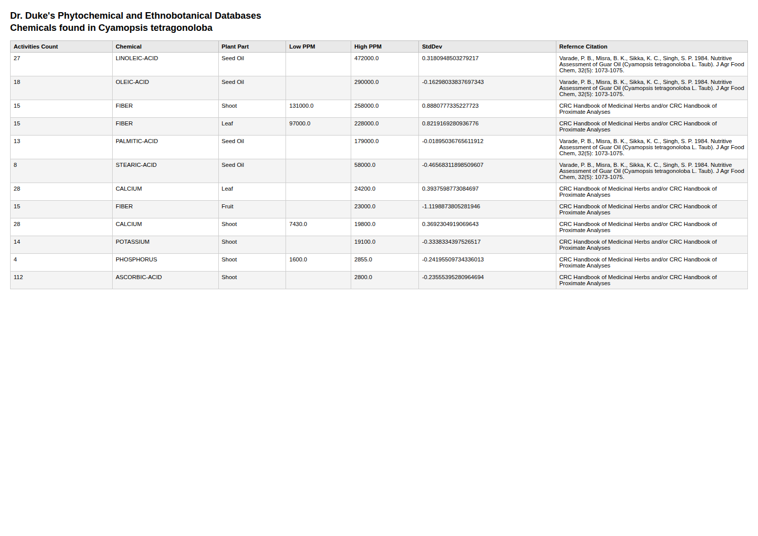Dr. Duke's Phytochemical and Ethnobotanical Databases
Chemicals found in Cyamopsis tetragonoloba
| Activities Count | Chemical | Plant Part | Low PPM | High PPM | StdDev | Refernce Citation |
| --- | --- | --- | --- | --- | --- | --- |
| 27 | LINOLEIC-ACID | Seed Oil | | 472000.0 | 0.3180948503279217 | Varade, P. B., Misra, B. K., Sikka, K. C., Singh, S. P. 1984. Nutritive Assessment of Guar Oil (Cyamopsis tetragonoloba L. Taub). J Agr Food Chem, 32(5): 1073-1075. |
| 18 | OLEIC-ACID | Seed Oil | | 290000.0 | -0.16298033837697343 | Varade, P. B., Misra, B. K., Sikka, K. C., Singh, S. P. 1984. Nutritive Assessment of Guar Oil (Cyamopsis tetragonoloba L. Taub). J Agr Food Chem, 32(5): 1073-1075. |
| 15 | FIBER | Shoot | 131000.0 | 258000.0 | 0.8880777335227723 | CRC Handbook of Medicinal Herbs and/or CRC Handbook of Proximate Analyses |
| 15 | FIBER | Leaf | 97000.0 | 228000.0 | 0.8219169280936776 | CRC Handbook of Medicinal Herbs and/or CRC Handbook of Proximate Analyses |
| 13 | PALMITIC-ACID | Seed Oil | | 179000.0 | -0.01895036765611912 | Varade, P. B., Misra, B. K., Sikka, K. C., Singh, S. P. 1984. Nutritive Assessment of Guar Oil (Cyamopsis tetragonoloba L. Taub). J Agr Food Chem, 32(5): 1073-1075. |
| 8 | STEARIC-ACID | Seed Oil | | 58000.0 | -0.46568311898509607 | Varade, P. B., Misra, B. K., Sikka, K. C., Singh, S. P. 1984. Nutritive Assessment of Guar Oil (Cyamopsis tetragonoloba L. Taub). J Agr Food Chem, 32(5): 1073-1075. |
| 28 | CALCIUM | Leaf | | 24200.0 | 0.3937598773084697 | CRC Handbook of Medicinal Herbs and/or CRC Handbook of Proximate Analyses |
| 15 | FIBER | Fruit | | 23000.0 | -1.1198873805281946 | CRC Handbook of Medicinal Herbs and/or CRC Handbook of Proximate Analyses |
| 28 | CALCIUM | Shoot | 7430.0 | 19800.0 | 0.3692304919069643 | CRC Handbook of Medicinal Herbs and/or CRC Handbook of Proximate Analyses |
| 14 | POTASSIUM | Shoot | | 19100.0 | -0.3338334397526517 | CRC Handbook of Medicinal Herbs and/or CRC Handbook of Proximate Analyses |
| 4 | PHOSPHORUS | Shoot | 1600.0 | 2855.0 | -0.24195509734336013 | CRC Handbook of Medicinal Herbs and/or CRC Handbook of Proximate Analyses |
| 112 | ASCORBIC-ACID | Shoot | | 2800.0 | -0.23555395280964694 | CRC Handbook of Medicinal Herbs and/or CRC Handbook of Proximate Analyses |